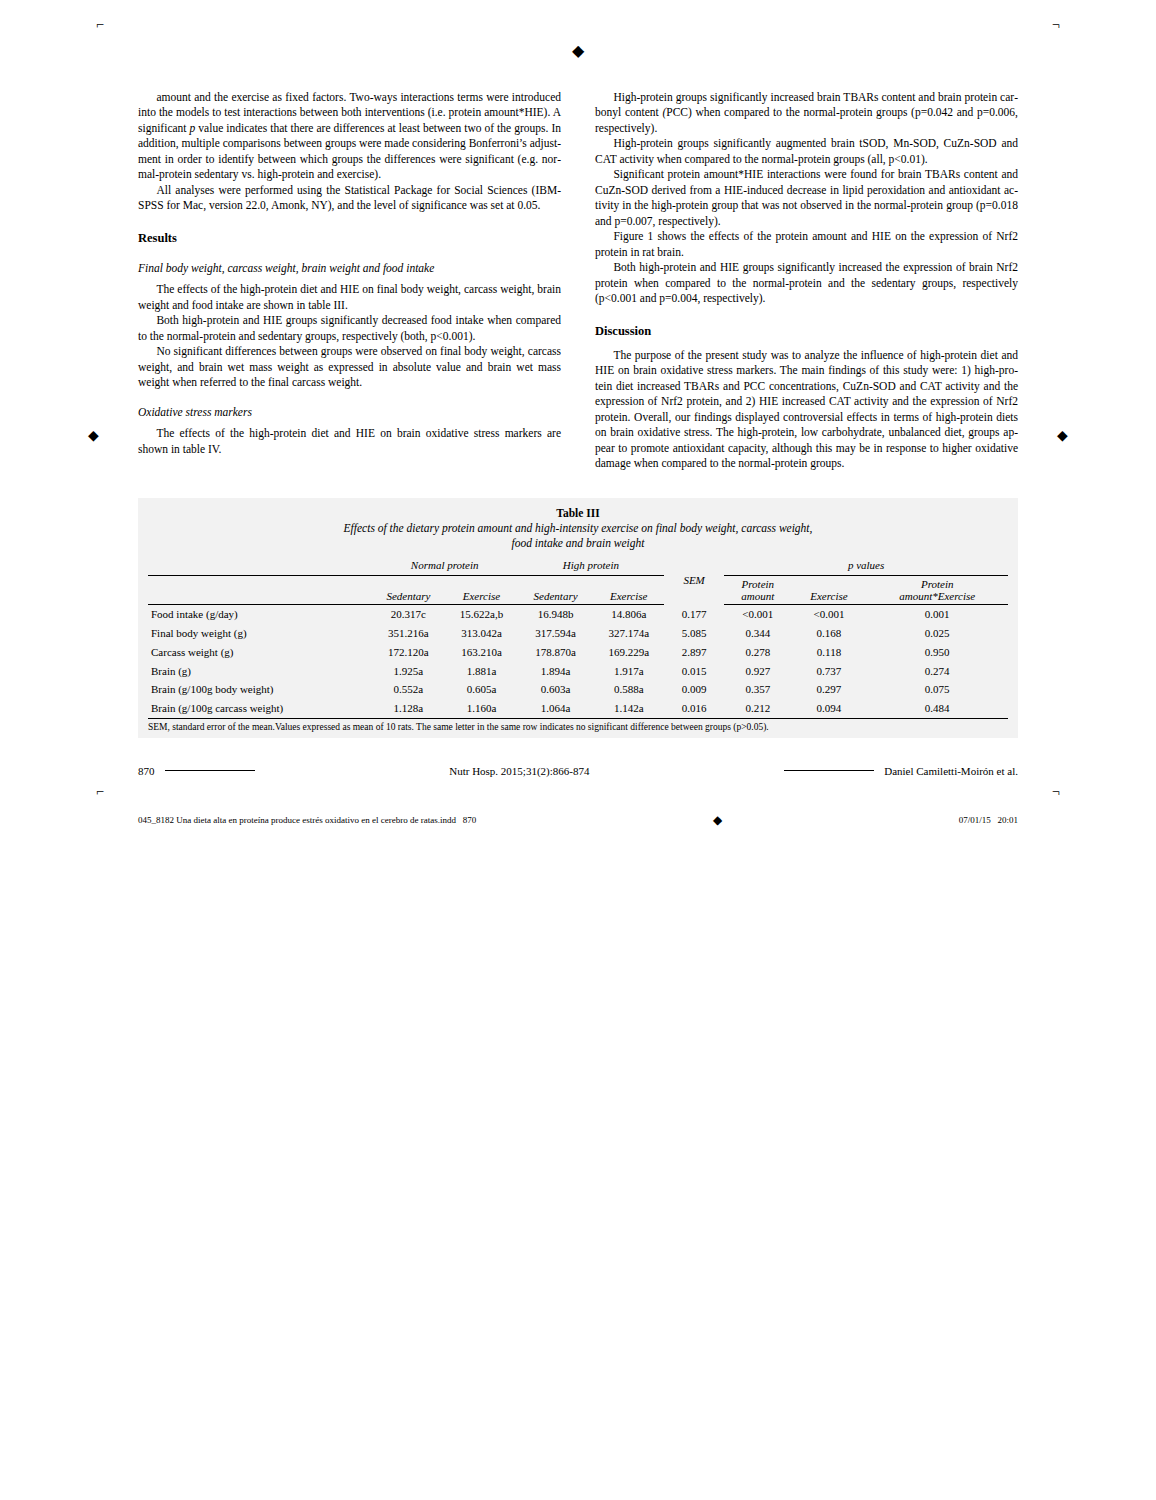⌐
¬
◆
◆
⌐
¬
◆
amount and the exercise as fixed factors. Two-ways interactions terms were introduced into the models to test interactions between both interventions (i.e. protein amount*HIE). A significant p value indicates that there are differences at least between two of the groups. In addition, multiple comparisons between groups were made considering Bonferroni’s adjustment in order to identify between which groups the differences were significant (e.g. normal-protein sedentary vs. high-protein and exercise).
All analyses were performed using the Statistical Package for Social Sciences (IBM-SPSS for Mac, version 22.0, Amonk, NY), and the level of significance was set at 0.05.
Results
Final body weight, carcass weight, brain weight and food intake
The effects of the high-protein diet and HIE on final body weight, carcass weight, brain weight and food intake are shown in table III.
Both high-protein and HIE groups significantly decreased food intake when compared to the normal-protein and sedentary groups, respectively (both, p<0.001).
No significant differences between groups were observed on final body weight, carcass weight, and brain wet mass weight as expressed in absolute value and brain wet mass weight when referred to the final carcass weight.
Oxidative stress markers
The effects of the high-protein diet and HIE on brain oxidative stress markers are shown in table IV.
High-protein groups significantly increased brain TBARs content and brain protein carbonyl content (PCC) when compared to the normal-protein groups (p=0.042 and p=0.006, respectively).
High-protein groups significantly augmented brain tSOD, Mn-SOD, CuZn-SOD and CAT activity when compared to the normal-protein groups (all, p<0.01).
Significant protein amount*HIE interactions were found for brain TBARs content and CuZn-SOD derived from a HIE-induced decrease in lipid peroxidation and antioxidant activity in the high-protein group that was not observed in the normal-protein group (p=0.018 and p=0.007, respectively).
Figure 1 shows the effects of the protein amount and HIE on the expression of Nrf2 protein in rat brain.
Both high-protein and HIE groups significantly increased the expression of brain Nrf2 protein when compared to the normal-protein and the sedentary groups, respectively (p<0.001 and p=0.004, respectively).
Discussion
The purpose of the present study was to analyze the influence of high-protein diet and HIE on brain oxidative stress markers. The main findings of this study were: 1) high-protein diet increased TBARs and PCC concentrations, CuZn-SOD and CAT activity and the expression of Nrf2 protein, and 2) HIE increased CAT activity and the expression of Nrf2 protein. Overall, our findings displayed controversial effects in terms of high-protein diets on brain oxidative stress. The high-protein, low carbohydrate, unbalanced diet, groups appear to promote antioxidant capacity, although this may be in response to higher oxidative damage when compared to the normal-protein groups.
Table III Effects of the dietary protein amount and high-intensity exercise on final body weight, carcass weight,
food intake and brain weight
| | Normal protein | High protein | SEM | p values |
| --- | --- | --- | --- | --- |
| | Sedentary | Exercise | Sedentary | Exercise | Protein amount | Exercise | Protein amount*Exercise |
| Food intake (g/day) | 20.317c | 15.622a,b | 16.948b | 14.806a | 0.177 | <0.001 | <0.001 | 0.001 |
| Final body weight (g) | 351.216a | 313.042a | 317.594a | 327.174a | 5.085 | 0.344 | 0.168 | 0.025 |
| Carcass weight (g) | 172.120a | 163.210a | 178.870a | 169.229a | 2.897 | 0.278 | 0.118 | 0.950 |
| Brain (g) | 1.925a | 1.881a | 1.894a | 1.917a | 0.015 | 0.927 | 0.737 | 0.274 |
| Brain (g/100g body weight) | 0.552a | 0.605a | 0.603a | 0.588a | 0.009 | 0.357 | 0.297 | 0.075 |
| Brain (g/100g carcass weight) | 1.128a | 1.160a | 1.064a | 1.142a | 0.016 | 0.212 | 0.094 | 0.484 |
SEM, standard error of the mean.Values expressed as mean of 10 rats. The same letter in the same row indicates no significant difference between groups (p>0.05).
870 Nutr Hosp. 2015;31(2):866-874 Daniel Camiletti-Moirón et al.
045_8182 Una dieta alta en proteína produce estrés oxidativo en el cerebro de ratas.indd 870 ◆ 07/01/15 20:01